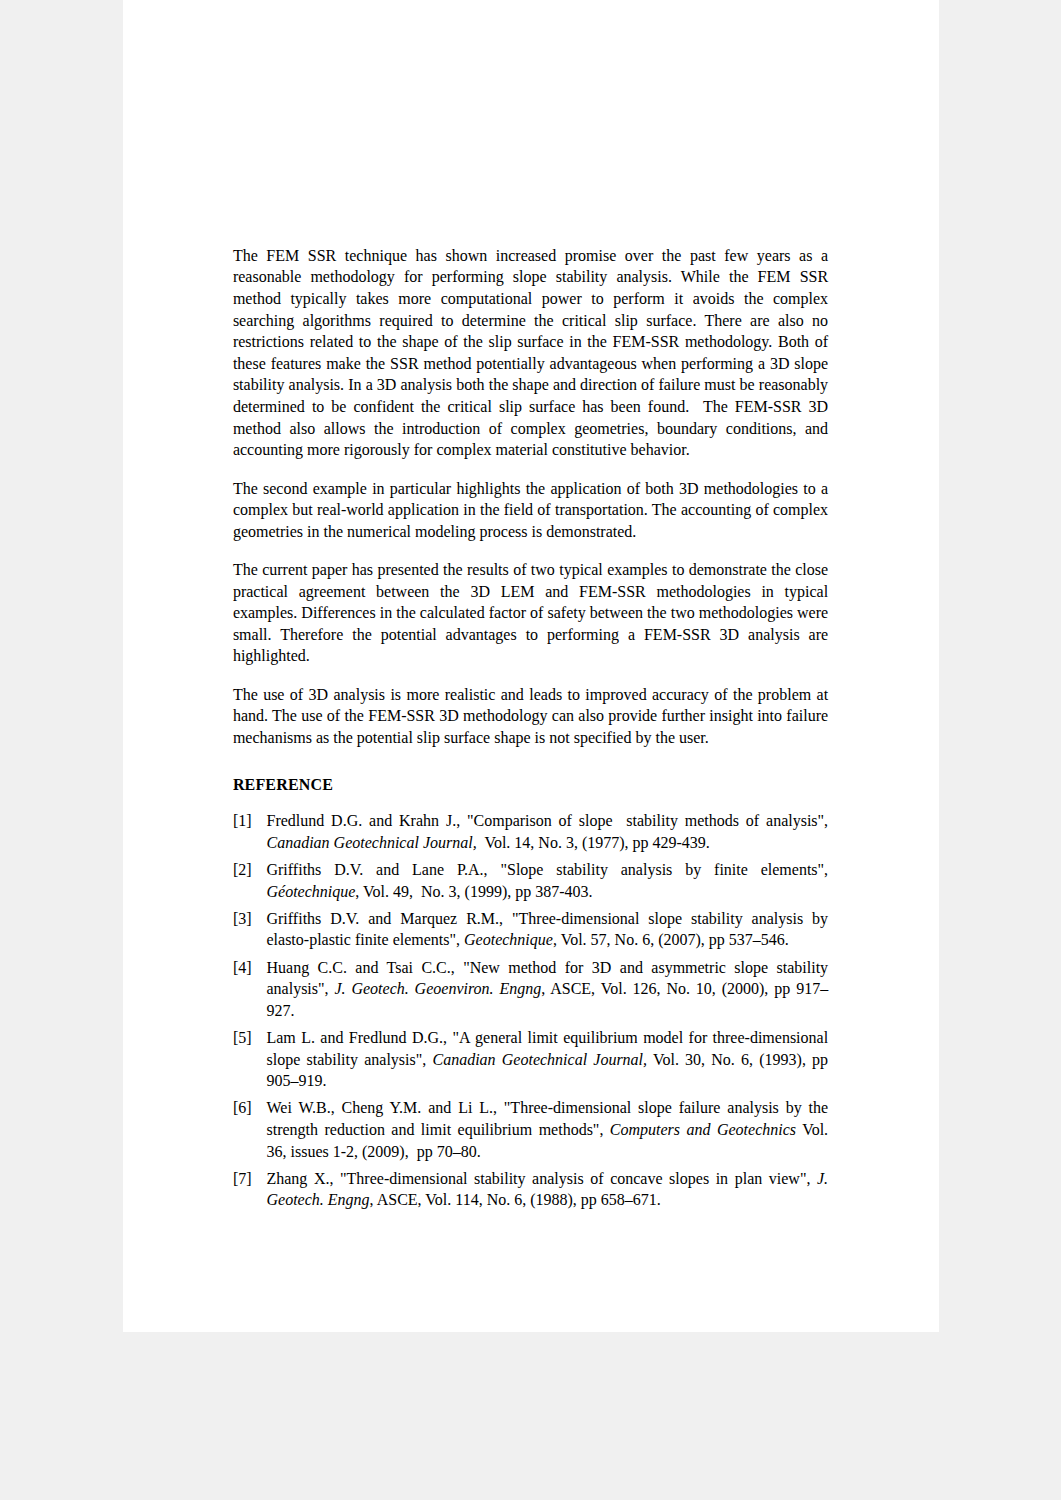The FEM SSR technique has shown increased promise over the past few years as a reasonable methodology for performing slope stability analysis. While the FEM SSR method typically takes more computational power to perform it avoids the complex searching algorithms required to determine the critical slip surface. There are also no restrictions related to the shape of the slip surface in the FEM-SSR methodology. Both of these features make the SSR method potentially advantageous when performing a 3D slope stability analysis. In a 3D analysis both the shape and direction of failure must be reasonably determined to be confident the critical slip surface has been found. The FEM-SSR 3D method also allows the introduction of complex geometries, boundary conditions, and accounting more rigorously for complex material constitutive behavior.
The second example in particular highlights the application of both 3D methodologies to a complex but real-world application in the field of transportation. The accounting of complex geometries in the numerical modeling process is demonstrated.
The current paper has presented the results of two typical examples to demonstrate the close practical agreement between the 3D LEM and FEM-SSR methodologies in typical examples. Differences in the calculated factor of safety between the two methodologies were small. Therefore the potential advantages to performing a FEM-SSR 3D analysis are highlighted.
The use of 3D analysis is more realistic and leads to improved accuracy of the problem at hand. The use of the FEM-SSR 3D methodology can also provide further insight into failure mechanisms as the potential slip surface shape is not specified by the user.
REFERENCE
[1] Fredlund D.G. and Krahn J., "Comparison of slope stability methods of analysis", Canadian Geotechnical Journal, Vol. 14, No. 3, (1977), pp 429-439.
[2] Griffiths D.V. and Lane P.A., "Slope stability analysis by finite elements", Géotechnique, Vol. 49, No. 3, (1999), pp 387-403.
[3] Griffiths D.V. and Marquez R.M., "Three-dimensional slope stability analysis by elasto-plastic finite elements", Geotechnique, Vol. 57, No. 6, (2007), pp 537–546.
[4] Huang C.C. and Tsai C.C., "New method for 3D and asymmetric slope stability analysis", J. Geotech. Geoenviron. Engng, ASCE, Vol. 126, No. 10, (2000), pp 917–927.
[5] Lam L. and Fredlund D.G., "A general limit equilibrium model for three-dimensional slope stability analysis", Canadian Geotechnical Journal, Vol. 30, No. 6, (1993), pp 905–919.
[6] Wei W.B., Cheng Y.M. and Li L., "Three-dimensional slope failure analysis by the strength reduction and limit equilibrium methods", Computers and Geotechnics Vol. 36, issues 1-2, (2009), pp 70–80.
[7] Zhang X., "Three-dimensional stability analysis of concave slopes in plan view", J. Geotech. Engng, ASCE, Vol. 114, No. 6, (1988), pp 658–671.